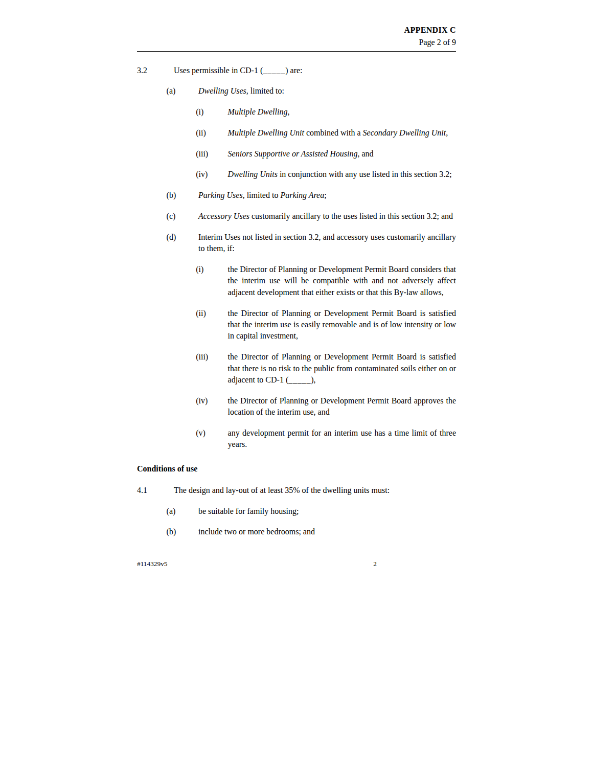APPENDIX C
Page 2 of 9
3.2
Uses permissible in CD-1 (_____) are:
(a)
Dwelling Uses, limited to:
(i)
Multiple Dwelling,
(ii)
Multiple Dwelling Unit combined with a Secondary Dwelling Unit,
(iii)
Seniors Supportive or Assisted Housing, and
(iv)
Dwelling Units in conjunction with any use listed in this section 3.2;
(b)
Parking Uses, limited to Parking Area;
(c)
Accessory Uses customarily ancillary to the uses listed in this section 3.2; and
(d)
Interim Uses not listed in section 3.2, and accessory uses customarily ancillary to them, if:
(i)
the Director of Planning or Development Permit Board considers that the interim use will be compatible with and not adversely affect adjacent development that either exists or that this By-law allows,
(ii)
the Director of Planning or Development Permit Board is satisfied that the interim use is easily removable and is of low intensity or low in capital investment,
(iii)
the Director of Planning or Development Permit Board is satisfied that there is no risk to the public from contaminated soils either on or adjacent to CD-1 (_____),
(iv)
the Director of Planning or Development Permit Board approves the location of the interim use, and
(v)
any development permit for an interim use has a time limit of three years.
Conditions of use
4.1
The design and lay-out of at least 35% of the dwelling units must:
(a)
be suitable for family housing;
(b)
include two or more bedrooms; and
#114329v5
2